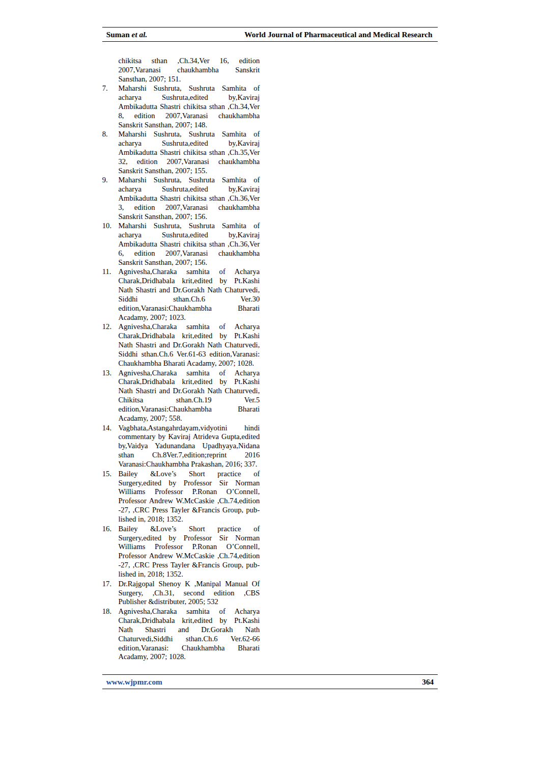Suman et al.
World Journal of Pharmaceutical and Medical Research
chikitsa sthan ,Ch.34,Ver 16, edition 2007,Varanasi chaukhambha Sanskrit Sansthan, 2007; 151.
Maharshi Sushruta, Sushruta Samhita of acharya Sushruta,edited by,Kaviraj Ambikadutta Shastri chikitsa sthan ,Ch.34,Ver 8, edition 2007,Varanasi chaukhambha Sanskrit Sansthan, 2007; 148.
Maharshi Sushruta, Sushruta Samhita of acharya Sushruta,edited by,Kaviraj Ambikadutta Shastri chikitsa sthan ,Ch.35,Ver 32, edition 2007,Varanasi chaukhambha Sanskrit Sansthan, 2007; 155.
Maharshi Sushruta, Sushruta Samhita of acharya Sushruta,edited by,Kaviraj Ambikadutta Shastri chikitsa sthan ,Ch.36,Ver 3, edition 2007,Varanasi chaukhambha Sanskrit Sansthan, 2007; 156.
Maharshi Sushruta, Sushruta Samhita of acharya Sushruta,edited by,Kaviraj Ambikadutta Shastri chikitsa sthan ,Ch.36,Ver 6, edition 2007,Varanasi chaukhambha Sanskrit Sansthan, 2007; 156.
Agnivesha,Charaka samhita of Acharya Charak,Dridhabala krit,edited by Pt.Kashi Nath Shastri and Dr.Gorakh Nath Chaturvedi, Siddhi sthan.Ch.6 Ver.30 edition,Varanasi:Chaukhambha Bharati Acadamy, 2007; 1023.
Agnivesha,Charaka samhita of Acharya Charak,Dridhabala krit,edited by Pt.Kashi Nath Shastri and Dr.Gorakh Nath Chaturvedi, Siddhi sthan.Ch.6 Ver.61-63 edition,Varanasi: Chaukhambha Bharati Acadamy, 2007; 1028.
Agnivesha,Charaka samhita of Acharya Charak,Dridhabala krit,edited by Pt.Kashi Nath Shastri and Dr.Gorakh Nath Chaturvedi, Chikitsa sthan.Ch.19 Ver.5 edition,Varanasi:Chaukhambha Bharati Acadamy, 2007; 558.
Vagbhata,Astangahrdayam,vidyotini hindi commentary by Kaviraj Atrideva Gupta,edited by,Vaidya Yadunandana Upadhyaya,Nidana sthan Ch.8Ver.7,edition;reprint 2016 Varanasi:Chaukhambha Prakashan, 2016; 337.
Bailey &Love’s Short practice of Surgery,edited by Professor Sir Norman Williams Professor P.Ronan O’Connell, Professor Andrew W.McCaskie ,Ch.74,edition -27, ,CRC Press Tayler &Francis Group, published in, 2018; 1352.
Bailey &Love’s Short practice of Surgery,edited by Professor Sir Norman Williams Professor P.Ronan O’Connell, Professor Andrew W.McCaskie ,Ch.74,edition -27, ,CRC Press Tayler &Francis Group, published in, 2018; 1352.
Dr.Rajgopal Shenoy K ,Manipal Manual Of Surgery, ,Ch.31, second edition ,CBS Publisher &distributer, 2005; 532
Agnivesha,Charaka samhita of Acharya Charak,Dridhabala krit,edited by Pt.Kashi Nath Shastri and Dr.Gorakh Nath Chaturvedi,Siddhi sthan.Ch.6 Ver.62-66 edition,Varanasi: Chaukhambha Bharati Acadamy, 2007; 1028.
www.wjpmr.com
364